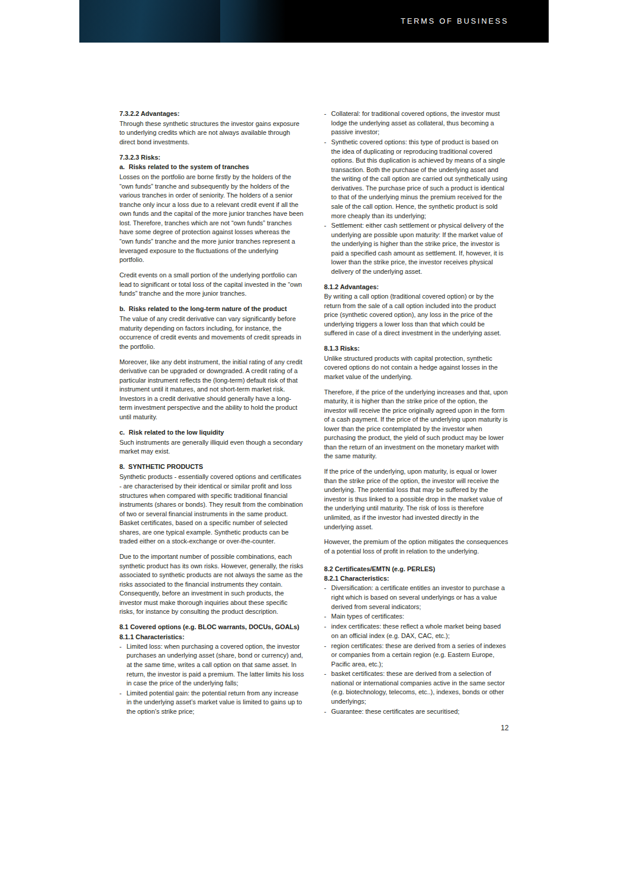Terms of Business
7.3.2.2 Advantages:
Through these synthetic structures the investor gains exposure to underlying credits which are not always available through direct bond investments.
7.3.2.3 Risks:
a. Risks related to the system of tranches
Losses on the portfolio are borne firstly by the holders of the “own funds” tranche and subsequently by the holders of the various tranches in order of seniority. The holders of a senior tranche only incur a loss due to a relevant credit event if all the own funds and the capital of the more junior tranches have been lost. Therefore, tranches which are not “own funds” tranches have some degree of protection against losses whereas the “own funds” tranche and the more junior tranches represent a leveraged exposure to the fluctuations of the underlying portfolio.
Credit events on a small portion of the underlying portfolio can lead to significant or total loss of the capital invested in the “own funds” tranche and the more junior tranches.
b. Risks related to the long-term nature of the product
The value of any credit derivative can vary significantly before maturity depending on factors including, for instance, the occurrence of credit events and movements of credit spreads in the portfolio.
Moreover, like any debt instrument, the initial rating of any credit derivative can be upgraded or downgraded. A credit rating of a particular instrument reflects the (long-term) default risk of that instrument until it matures, and not short-term market risk. Investors in a credit derivative should generally have a long-term investment perspective and the ability to hold the product until maturity.
c. Risk related to the low liquidity
Such instruments are generally illiquid even though a secondary market may exist.
8. SYNTHETIC PRODUCTS
Synthetic products - essentially covered options and certificates - are characterised by their identical or similar profit and loss structures when compared with specific traditional financial instruments (shares or bonds). They result from the combination of two or several financial instruments in the same product. Basket certificates, based on a specific number of selected shares, are one typical example. Synthetic products can be traded either on a stock-exchange or over-the-counter.
Due to the important number of possible combinations, each synthetic product has its own risks. However, generally, the risks associated to synthetic products are not always the same as the risks associated to the financial instruments they contain. Consequently, before an investment in such products, the investor must make thorough inquiries about these specific risks, for instance by consulting the product description.
8.1 Covered options (e.g. BLOC warrants, DOCUs, GOALs)
8.1.1 Characteristics:
Limited loss: when purchasing a covered option, the investor purchases an underlying asset (share, bond or currency) and, at the same time, writes a call option on that same asset. In return, the investor is paid a premium. The latter limits his loss in case the price of the underlying falls;
Limited potential gain: the potential return from any increase in the underlying asset’s market value is limited to gains up to the option’s strike price;
Collateral: for traditional covered options, the investor must lodge the underlying asset as collateral, thus becoming a passive investor;
Synthetic covered options: this type of product is based on the idea of duplicating or reproducing traditional covered options. But this duplication is achieved by means of a single transaction. Both the purchase of the underlying asset and the writing of the call option are carried out synthetically using derivatives. The purchase price of such a product is identical to that of the underlying minus the premium received for the sale of the call option. Hence, the synthetic product is sold more cheaply than its underlying;
Settlement: either cash settlement or physical delivery of the underlying are possible upon maturity: If the market value of the underlying is higher than the strike price, the investor is paid a specified cash amount as settlement. If, however, it is lower than the strike price, the investor receives physical delivery of the underlying asset.
8.1.2 Advantages:
By writing a call option (traditional covered option) or by the return from the sale of a call option included into the product price (synthetic covered option), any loss in the price of the underlying triggers a lower loss than that which could be suffered in case of a direct investment in the underlying asset.
8.1.3 Risks:
Unlike structured products with capital protection, synthetic covered options do not contain a hedge against losses in the market value of the underlying.
Therefore, if the price of the underlying increases and that, upon maturity, it is higher than the strike price of the option, the investor will receive the price originally agreed upon in the form of a cash payment. If the price of the underlying upon maturity is lower than the price contemplated by the investor when purchasing the product, the yield of such product may be lower than the return of an investment on the monetary market with the same maturity.
If the price of the underlying, upon maturity, is equal or lower than the strike price of the option, the investor will receive the underlying. The potential loss that may be suffered by the investor is thus linked to a possible drop in the market value of the underlying until maturity. The risk of loss is therefore unlimited, as if the investor had invested directly in the underlying asset.
However, the premium of the option mitigates the consequences of a potential loss of profit in relation to the underlying.
8.2 Certificates/EMTN (e.g. PERLES)
8.2.1 Characteristics:
Diversification: a certificate entitles an investor to purchase a right which is based on several underlyings or has a value derived from several indicators;
Main types of certificates:
index certificates: these reflect a whole market being based on an official index (e.g. DAX, CAC, etc.);
region certificates: these are derived from a series of indexes or companies from a certain region (e.g. Eastern Europe, Pacific area, etc.);
basket certificates: these are derived from a selection of national or international companies active in the same sector (e.g. biotechnology, telecoms, etc..), indexes, bonds or other underlyings;
Guarantee: these certificates are securitised;
12